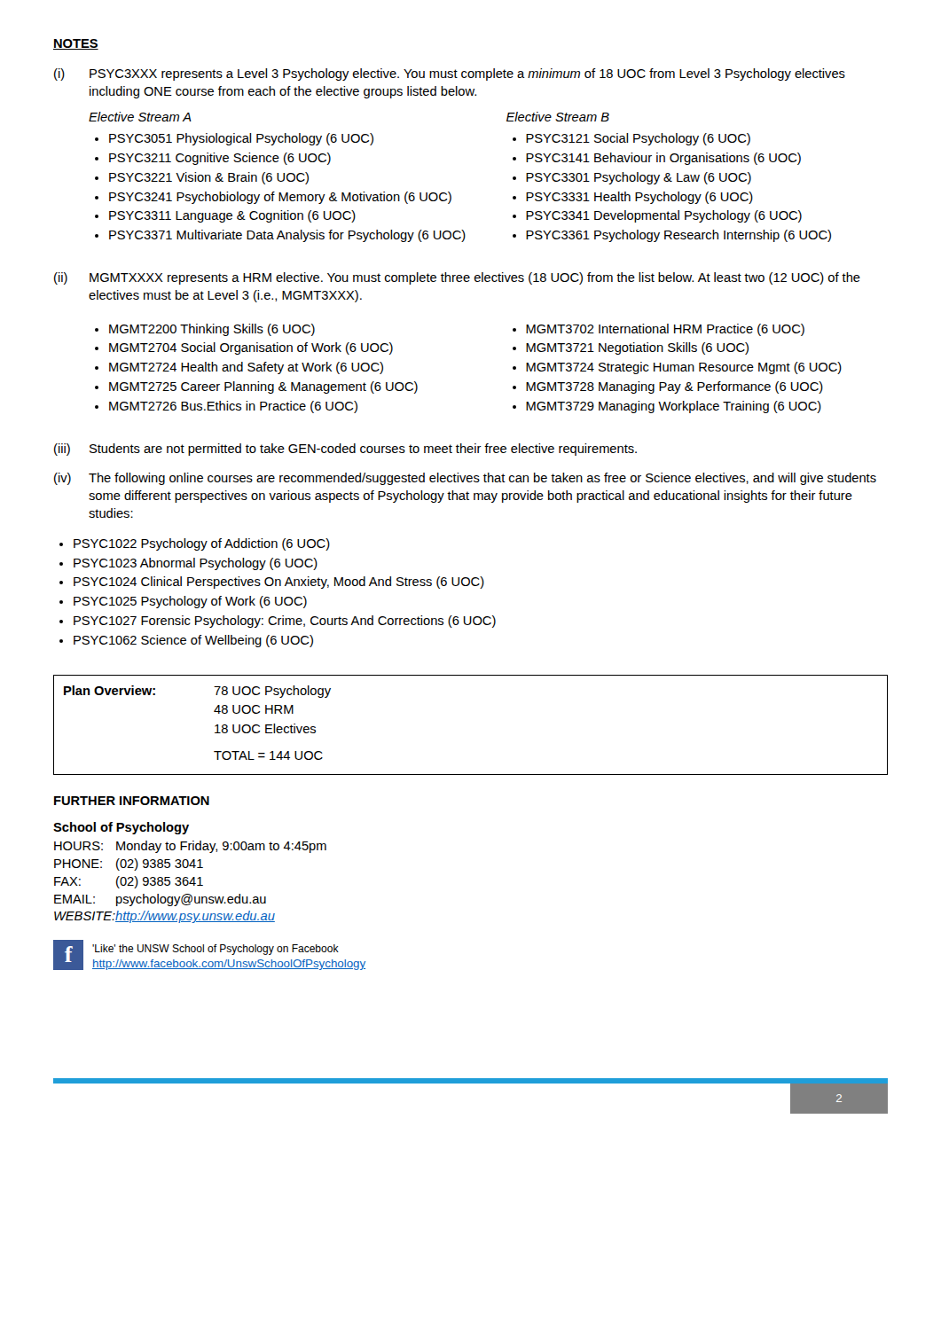NOTES
(i)
PSYC3XXX represents a Level 3 Psychology elective. You must complete a minimum of 18 UOC from Level 3 Psychology electives including ONE course from each of the elective groups listed below.
Elective Stream A
PSYC3051 Physiological Psychology (6 UOC)
PSYC3211 Cognitive Science (6 UOC)
PSYC3221 Vision & Brain (6 UOC)
PSYC3241 Psychobiology of Memory & Motivation (6 UOC)
PSYC3311 Language & Cognition (6 UOC)
PSYC3371 Multivariate Data Analysis for Psychology (6 UOC)
Elective Stream B
PSYC3121 Social Psychology (6 UOC)
PSYC3141 Behaviour in Organisations (6 UOC)
PSYC3301 Psychology & Law (6 UOC)
PSYC3331 Health Psychology (6 UOC)
PSYC3341 Developmental Psychology (6 UOC)
PSYC3361 Psychology Research Internship (6 UOC)
(ii)
MGMTXXXX represents a HRM elective. You must complete three electives (18 UOC) from the list below. At least two (12 UOC) of the electives must be at Level 3 (i.e., MGMT3XXX).
MGMT2200 Thinking Skills (6 UOC)
MGMT2704 Social Organisation of Work (6 UOC)
MGMT2724 Health and Safety at Work (6 UOC)
MGMT2725 Career Planning & Management (6 UOC)
MGMT2726 Bus.Ethics in Practice (6 UOC)
MGMT3702 International HRM Practice (6 UOC)
MGMT3721 Negotiation Skills (6 UOC)
MGMT3724 Strategic Human Resource Mgmt (6 UOC)
MGMT3728 Managing Pay & Performance (6 UOC)
MGMT3729 Managing Workplace Training (6 UOC)
(iii)
Students are not permitted to take GEN-coded courses to meet their free elective requirements.
(iv)
The following online courses are recommended/suggested electives that can be taken as free or Science electives, and will give students some different perspectives on various aspects of Psychology that may provide both practical and educational insights for their future studies:
PSYC1022 Psychology of Addiction (6 UOC)
PSYC1023 Abnormal Psychology (6 UOC)
PSYC1024 Clinical Perspectives On Anxiety, Mood And Stress (6 UOC)
PSYC1025 Psychology of Work (6 UOC)
PSYC1027 Forensic Psychology: Crime, Courts And Corrections (6 UOC)
PSYC1062 Science of Wellbeing (6 UOC)
| Plan Overview: 78 UOC Psychology 48 UOC HRM 18 UOC Electives TOTAL = 144 UOC |
FURTHER INFORMATION
School of Psychology
HOURS: Monday to Friday, 9:00am to 4:45pm
PHONE:(02) 9385 3041
FAX:(02) 9385 3641
EMAIL: psychology@unsw.edu.au
WEBSITE:http://www.psy.unsw.edu.au
f
'Like' the UNSW School of Psychology on Facebook
http://www.facebook.com/UnswSchoolOfPsychology
2